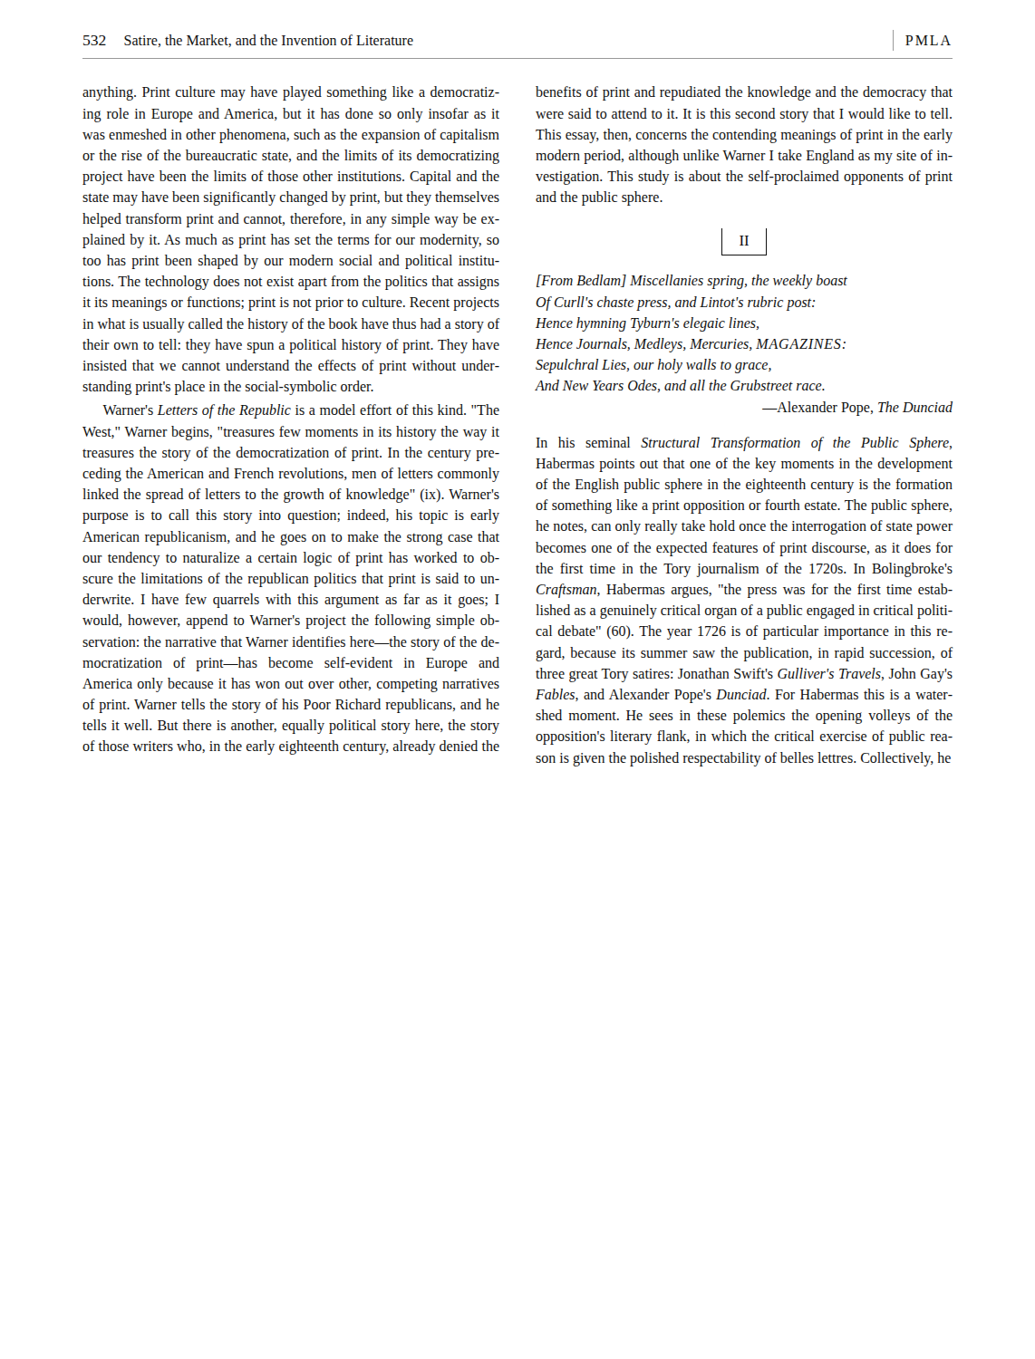532 Satire, the Market, and the Invention of Literature PMLA
anything. Print culture may have played something like a democratizing role in Europe and America, but it has done so only insofar as it was enmeshed in other phenomena, such as the expansion of capitalism or the rise of the bureaucratic state, and the limits of its democratizing project have been the limits of those other institutions. Capital and the state may have been significantly changed by print, but they themselves helped transform print and cannot, therefore, in any simple way be explained by it. As much as print has set the terms for our modernity, so too has print been shaped by our modern social and political institutions. The technology does not exist apart from the politics that assigns it its meanings or functions; print is not prior to culture. Recent projects in what is usually called the history of the book have thus had a story of their own to tell: they have spun a political history of print. They have insisted that we cannot understand the effects of print without understanding print's place in the social-symbolic order.
Warner's Letters of the Republic is a model effort of this kind. "The West," Warner begins, "treasures few moments in its history the way it treasures the story of the democratization of print. In the century preceding the American and French revolutions, men of letters commonly linked the spread of letters to the growth of knowledge" (ix). Warner's purpose is to call this story into question; indeed, his topic is early American republicanism, and he goes on to make the strong case that our tendency to naturalize a certain logic of print has worked to obscure the limitations of the republican politics that print is said to underwrite. I have few quarrels with this argument as far as it goes; I would, however, append to Warner's project the following simple observation: the narrative that Warner identifies here—the story of the democratization of print—has become self-evident in Europe and America only because it has won out over other, competing narratives of print. Warner tells the story of his Poor Richard republicans, and he tells it well. But there is another, equally political story here, the story of those writers who, in the early eighteenth century, already denied the benefits of print and repudiated the knowledge and the democracy that were said to attend to it. It is this second story that I would like to tell. This essay, then, concerns the contending meanings of print in the early modern period, although unlike Warner I take England as my site of investigation. This study is about the self-proclaimed opponents of print and the public sphere.
II
[From Bedlam] Miscellanies spring, the weekly boast
Of Curll's chaste press, and Lintot's rubric post:
Hence hymning Tyburn's elegaic lines,
Hence Journals, Medleys, Mercuries, MAGAZINES:
Sepulchral Lies, our holy walls to grace,
And New Years Odes, and all the Grubstreet race.
—Alexander Pope, The Dunciad
In his seminal Structural Transformation of the Public Sphere, Habermas points out that one of the key moments in the development of the English public sphere in the eighteenth century is the formation of something like a print opposition or fourth estate. The public sphere, he notes, can only really take hold once the interrogation of state power becomes one of the expected features of print discourse, as it does for the first time in the Tory journalism of the 1720s. In Bolingbroke's Craftsman, Habermas argues, "the press was for the first time established as a genuinely critical organ of a public engaged in critical political debate" (60). The year 1726 is of particular importance in this regard, because its summer saw the publication, in rapid succession, of three great Tory satires: Jonathan Swift's Gulliver's Travels, John Gay's Fables, and Alexander Pope's Dunciad. For Habermas this is a watershed moment. He sees in these polemics the opening volleys of the opposition's literary flank, in which the critical exercise of public reason is given the polished respectability of belles lettres. Collectively, he